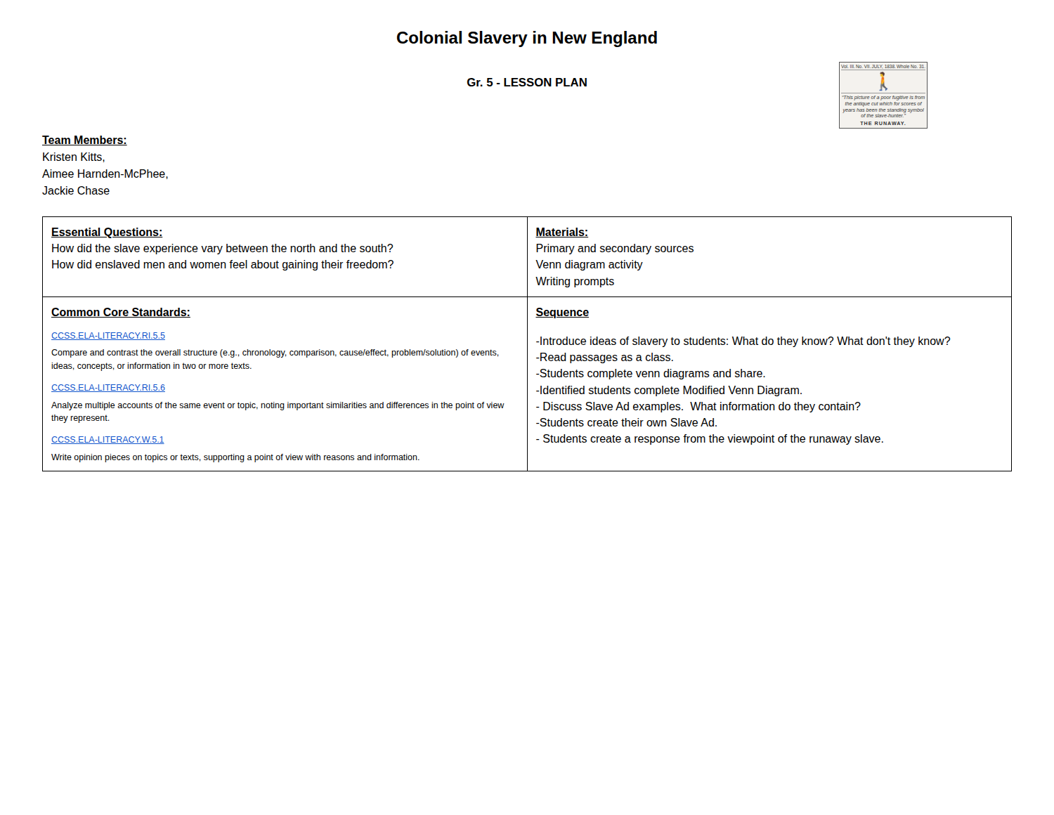Colonial Slavery in New England
Vol. III. No. VII. JULY, 1838. Whole No. 31.
🚶
“This picture of a poor fugitive is from the antique cut which for scores of years has been the standing symbol of the slave-hunter.”
THE RUNAWAY.
Gr. 5 - LESSON PLAN
Team Members:
Kristen Kitts,
Aimee Harnden-McPhee,
Jackie Chase
| Essential Questions: How did the slave experience vary between the north and the south? How did enslaved men and women feel about gaining their freedom? | Materials: Primary and secondary sources Venn diagram activity Writing prompts |
| Common Core Standards: CCSS.ELA-LITERACY.RI.5.5 Compare and contrast the overall structure (e.g., chronology, comparison, cause/effect, problem/solution) of events, ideas, concepts, or information in two or more texts. CCSS.ELA-LITERACY.RI.5.6 Analyze multiple accounts of the same event or topic, noting important similarities and differences in the point of view they represent. CCSS.ELA-LITERACY.W.5.1 Write opinion pieces on topics or texts, supporting a point of view with reasons and information. | Sequence -Introduce ideas of slavery to students: What do they know? What don't they know? -Read passages as a class. -Students complete venn diagrams and share. -Identified students complete Modified Venn Diagram. - Discuss Slave Ad examples. What information do they contain? -Students create their own Slave Ad. - Students create a response from the viewpoint of the runaway slave. |